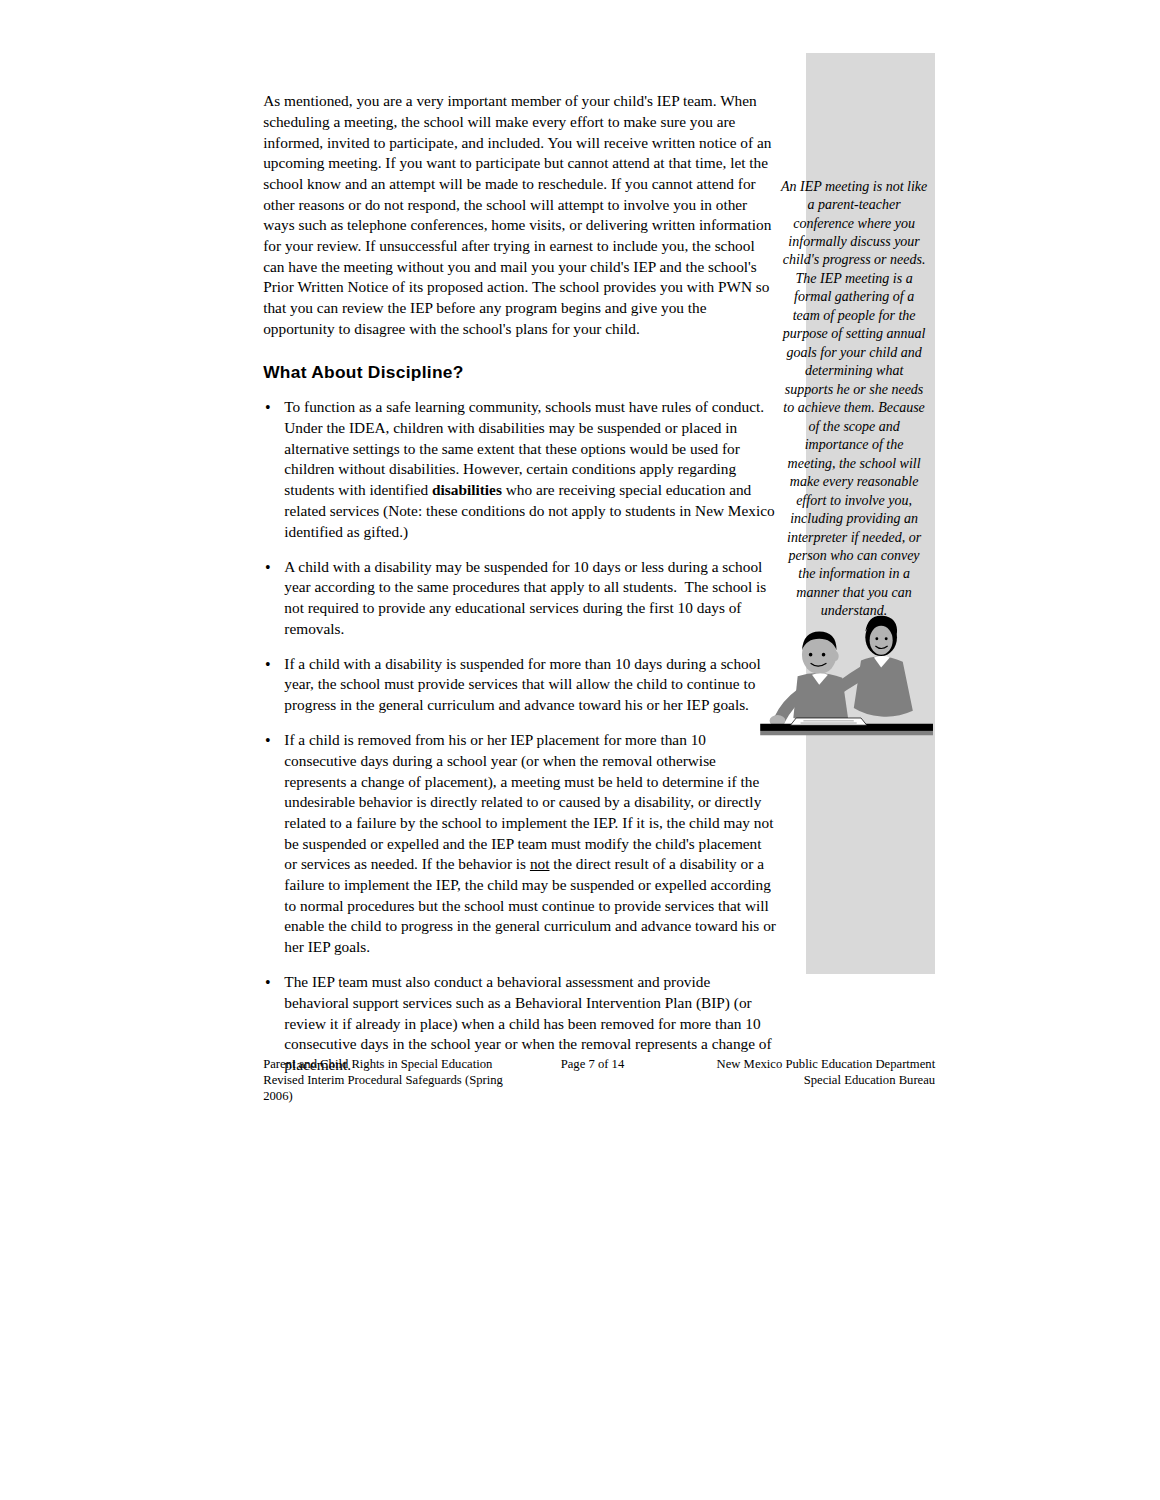An IEP meeting is not like a parent-teacher conference where you informally discuss your child's progress or needs. The IEP meeting is a formal gathering of a team of people for the purpose of setting annual goals for your child and determining what supports he or she needs to achieve them. Because of the scope and importance of the meeting, the school will make every reasonable effort to involve you, including providing an interpreter if needed, or person who can convey the information in a manner that you can understand.
As mentioned, you are a very important member of your child's IEP team. When scheduling a meeting, the school will make every effort to make sure you are informed, invited to participate, and included. You will receive written notice of an upcoming meeting. If you want to participate but cannot attend at that time, let the school know and an attempt will be made to reschedule. If you cannot attend for other reasons or do not respond, the school will attempt to involve you in other ways such as telephone conferences, home visits, or delivering written information for your review. If unsuccessful after trying in earnest to include you, the school can have the meeting without you and mail you your child's IEP and the school's Prior Written Notice of its proposed action. The school provides you with PWN so that you can review the IEP before any program begins and give you the opportunity to disagree with the school's plans for your child.
What About Discipline?
To function as a safe learning community, schools must have rules of conduct. Under the IDEA, children with disabilities may be suspended or placed in alternative settings to the same extent that these options would be used for children without disabilities. However, certain conditions apply regarding students with identified disabilities who are receiving special education and related services (Note: these conditions do not apply to students in New Mexico identified as gifted.)
A child with a disability may be suspended for 10 days or less during a school year according to the same procedures that apply to all students. The school is not required to provide any educational services during the first 10 days of removals.
If a child with a disability is suspended for more than 10 days during a school year, the school must provide services that will allow the child to continue to progress in the general curriculum and advance toward his or her IEP goals.
If a child is removed from his or her IEP placement for more than 10 consecutive days during a school year (or when the removal otherwise represents a change of placement), a meeting must be held to determine if the undesirable behavior is directly related to or caused by a disability, or directly related to a failure by the school to implement the IEP. If it is, the child may not be suspended or expelled and the IEP team must modify the child's placement or services as needed. If the behavior is not the direct result of a disability or a failure to implement the IEP, the child may be suspended or expelled according to normal procedures but the school must continue to provide services that will enable the child to progress in the general curriculum and advance toward his or her IEP goals.
The IEP team must also conduct a behavioral assessment and provide behavioral support services such as a Behavioral Intervention Plan (BIP) (or review it if already in place) when a child has been removed for more than 10 consecutive days in the school year or when the removal represents a change of placement.
| Parent and Child Rights in Special Education Revised Interim Procedural Safeguards (Spring 2006) | Page 7 of 14 | New Mexico Public Education Department Special Education Bureau |